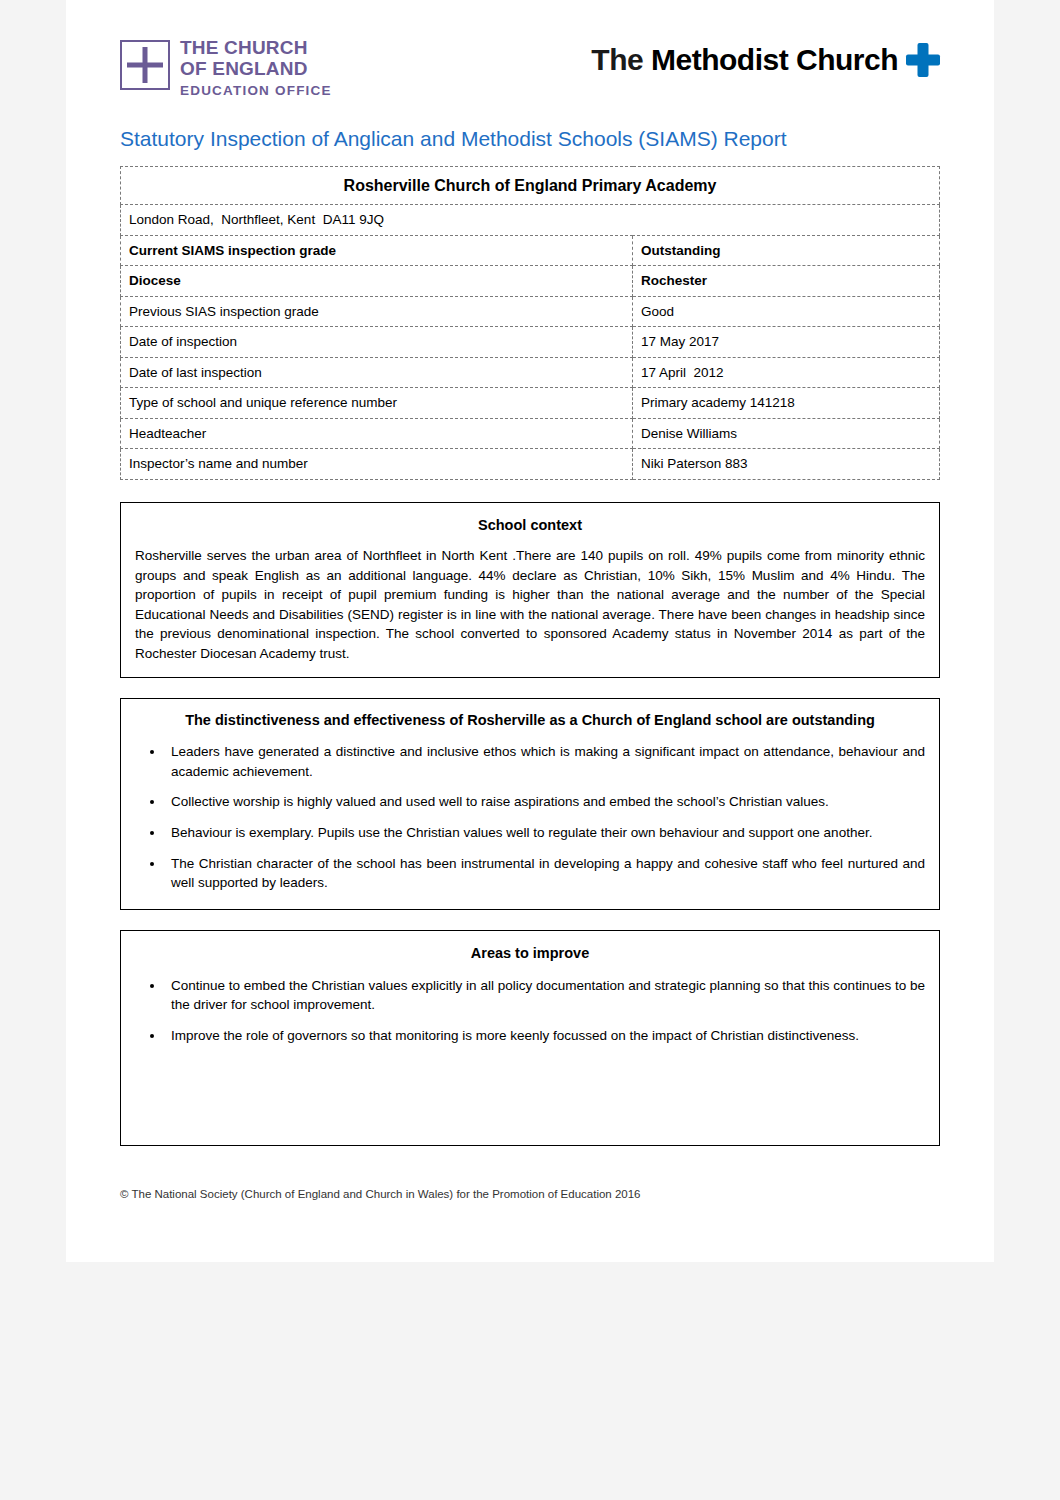THE CHURCH
OF ENGLAND
EDUCATION OFFICE
The Methodist Church
Statutory Inspection of Anglican and Methodist Schools (SIAMS) Report
| Rosherville Church of England Primary Academy |
| London Road, Northfleet, Kent DA11 9JQ |
| Current SIAMS inspection grade | Outstanding |
| Diocese | Rochester |
| Previous SIAS inspection grade | Good |
| Date of inspection | 17 May 2017 |
| Date of last inspection | 17 April 2012 |
| Type of school and unique reference number | Primary academy 141218 |
| Headteacher | Denise Williams |
| Inspector’s name and number | Niki Paterson 883 |
School context
Rosherville serves the urban area of Northfleet in North Kent .There are 140 pupils on roll. 49% pupils come from minority ethnic groups and speak English as an additional language. 44% declare as Christian, 10% Sikh, 15% Muslim and 4% Hindu. The proportion of pupils in receipt of pupil premium funding is higher than the national average and the number of the Special Educational Needs and Disabilities (SEND) register is in line with the national average. There have been changes in headship since the previous denominational inspection. The school converted to sponsored Academy status in November 2014 as part of the Rochester Diocesan Academy trust.
The distinctiveness and effectiveness of Rosherville as a Church of England school are outstanding
Leaders have generated a distinctive and inclusive ethos which is making a significant impact on attendance, behaviour and academic achievement.
Collective worship is highly valued and used well to raise aspirations and embed the school’s Christian values.
Behaviour is exemplary. Pupils use the Christian values well to regulate their own behaviour and support one another.
The Christian character of the school has been instrumental in developing a happy and cohesive staff who feel nurtured and well supported by leaders.
Areas to improve
Continue to embed the Christian values explicitly in all policy documentation and strategic planning so that this continues to be the driver for school improvement.
Improve the role of governors so that monitoring is more keenly focussed on the impact of Christian distinctiveness.
© The National Society (Church of England and Church in Wales) for the Promotion of Education 2016